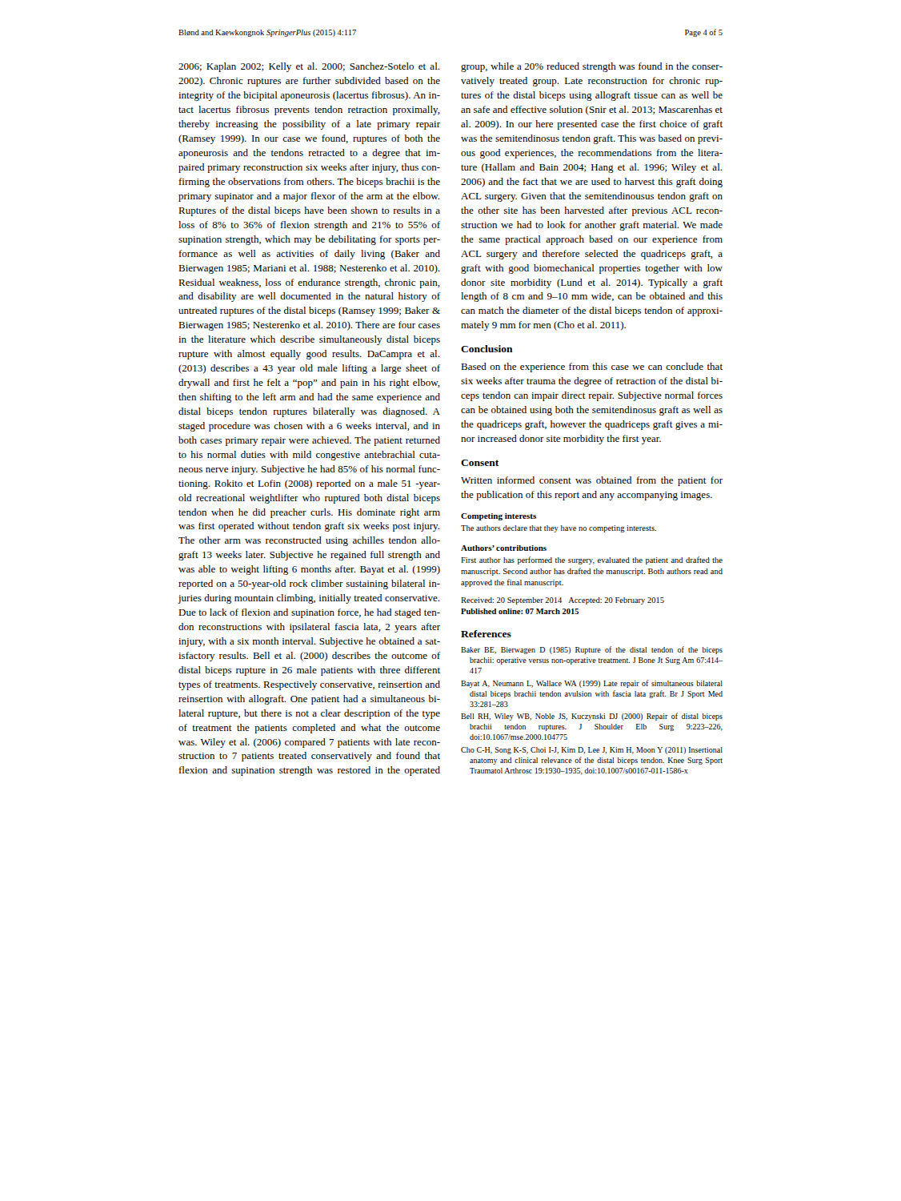Blønd and Kaewkongnok SpringerPlus (2015) 4:117
Page 4 of 5
2006; Kaplan 2002; Kelly et al. 2000; Sanchez-Sotelo et al. 2002). Chronic ruptures are further subdivided based on the integrity of the bicipital aponeurosis (lacertus fibrosus). An intact lacertus fibrosus prevents tendon retraction proximally, thereby increasing the possibility of a late primary repair (Ramsey 1999). In our case we found, ruptures of both the aponeurosis and the tendons retracted to a degree that impaired primary reconstruction six weeks after injury, thus confirming the observations from others. The biceps brachii is the primary supinator and a major flexor of the arm at the elbow. Ruptures of the distal biceps have been shown to results in a loss of 8% to 36% of flexion strength and 21% to 55% of supination strength, which may be debilitating for sports performance as well as activities of daily living (Baker and Bierwagen 1985; Mariani et al. 1988; Nesterenko et al. 2010). Residual weakness, loss of endurance strength, chronic pain, and disability are well documented in the natural history of untreated ruptures of the distal biceps (Ramsey 1999; Baker & Bierwagen 1985; Nesterenko et al. 2010). There are four cases in the literature which describe simultaneously distal biceps rupture with almost equally good results. DaCampra et al. (2013) describes a 43 year old male lifting a large sheet of drywall and first he felt a “pop” and pain in his right elbow, then shifting to the left arm and had the same experience and distal biceps tendon ruptures bilaterally was diagnosed. A staged procedure was chosen with a 6 weeks interval, and in both cases primary repair were achieved. The patient returned to his normal duties with mild congestive antebrachial cutaneous nerve injury. Subjective he had 85% of his normal functioning. Rokito et Lofin (2008) reported on a male 51 -year-old recreational weightlifter who ruptured both distal biceps tendon when he did preacher curls. His dominate right arm was first operated without tendon graft six weeks post injury. The other arm was reconstructed using achilles tendon allograft 13 weeks later. Subjective he regained full strength and was able to weight lifting 6 months after. Bayat et al. (1999) reported on a 50-year-old rock climber sustaining bilateral injuries during mountain climbing, initially treated conservative. Due to lack of flexion and supination force, he had staged tendon reconstructions with ipsilateral fascia lata, 2 years after injury, with a six month interval. Subjective he obtained a satisfactory results. Bell et al. (2000) describes the outcome of distal biceps rupture in 26 male patients with three different types of treatments. Respectively conservative, reinsertion and reinsertion with allograft. One patient had a simultaneous bilateral rupture, but there is not a clear description of the type of treatment the patients completed and what the outcome was. Wiley et al. (2006) compared 7 patients with late reconstruction to 7 patients treated conservatively and found that flexion and supination strength was restored in the operated group, while a 20% reduced strength was found in the conservatively treated group. Late reconstruction for chronic ruptures of the distal biceps using allograft tissue can as well be an safe and effective solution (Snir et al. 2013; Mascarenhas et al. 2009). In our here presented case the first choice of graft was the semitendinosus tendon graft. This was based on previous good experiences, the recommendations from the literature (Hallam and Bain 2004; Hang et al. 1996; Wiley et al. 2006) and the fact that we are used to harvest this graft doing ACL surgery. Given that the semitendinousus tendon graft on the other site has been harvested after previous ACL reconstruction we had to look for another graft material. We made the same practical approach based on our experience from ACL surgery and therefore selected the quadriceps graft, a graft with good biomechanical properties together with low donor site morbidity (Lund et al. 2014). Typically a graft length of 8 cm and 9–10 mm wide, can be obtained and this can match the diameter of the distal biceps tendon of approximately 9 mm for men (Cho et al. 2011).
Conclusion
Based on the experience from this case we can conclude that six weeks after trauma the degree of retraction of the distal biceps tendon can impair direct repair. Subjective normal forces can be obtained using both the semitendinosus graft as well as the quadriceps graft, however the quadriceps graft gives a minor increased donor site morbidity the first year.
Consent
Written informed consent was obtained from the patient for the publication of this report and any accompanying images.
Competing interests
The authors declare that they have no competing interests.
Authors’ contributions
First author has performed the surgery, evaluated the patient and drafted the manuscript. Second author has drafted the manuscript. Both authors read and approved the final manuscript.
Received: 20 September 2014 Accepted: 20 February 2015
Published online: 07 March 2015
References
Baker BE, Bierwagen D (1985) Rupture of the distal tendon of the biceps brachii: operative versus non-operative treatment. J Bone Jt Surg Am 67:414–417
Bayat A, Neumann L, Wallace WA (1999) Late repair of simultaneous bilateral distal biceps brachii tendon avulsion with fascia lata graft. Br J Sport Med 33:281–283
Bell RH, Wiley WB, Noble JS, Kuczynski DJ (2000) Repair of distal biceps brachii tendon ruptures. J Shoulder Elb Surg 9:223–226, doi:10.1067/mse.2000.104775
Cho C-H, Song K-S, Choi I-J, Kim D, Lee J, Kim H, Moon Y (2011) Insertional anatomy and clinical relevance of the distal biceps tendon. Knee Surg Sport Traumatol Arthrosc 19:1930–1935, doi:10.1007/s00167-011-1586-x